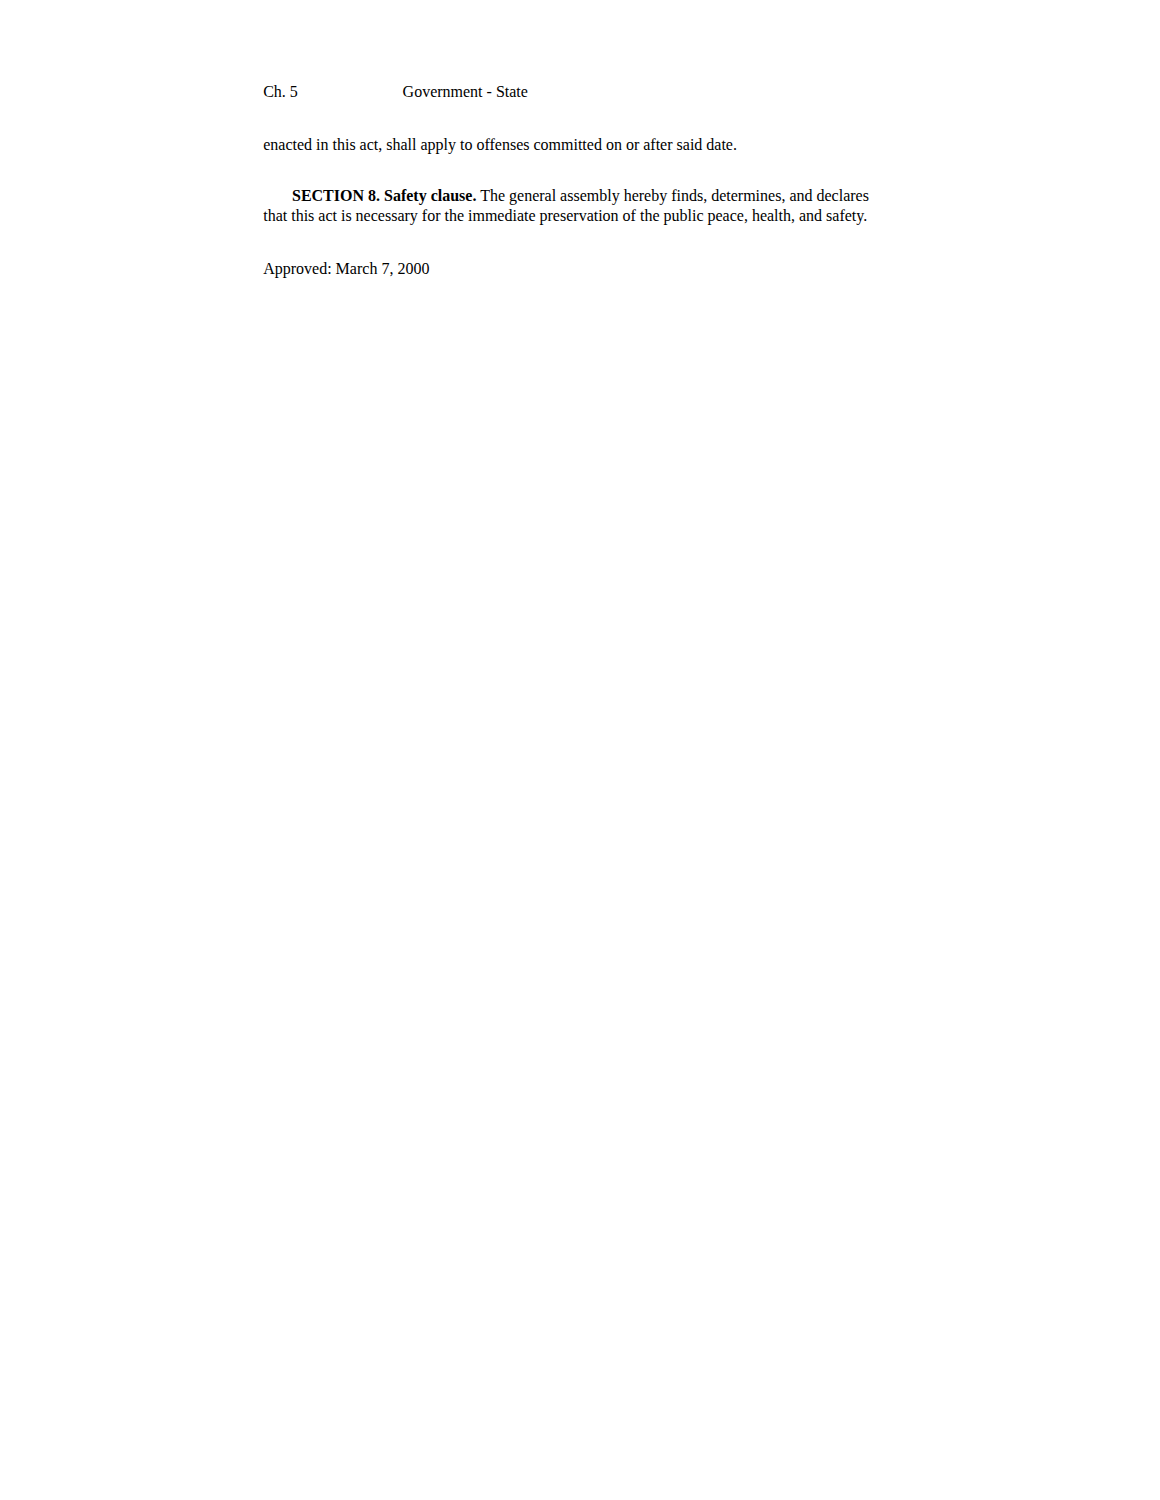Ch. 5
Government - State
enacted in this act, shall apply to offenses committed on or after said date.
SECTION 8. Safety clause. The general assembly hereby finds, determines, and declares that this act is necessary for the immediate preservation of the public peace, health, and safety.
Approved: March 7, 2000